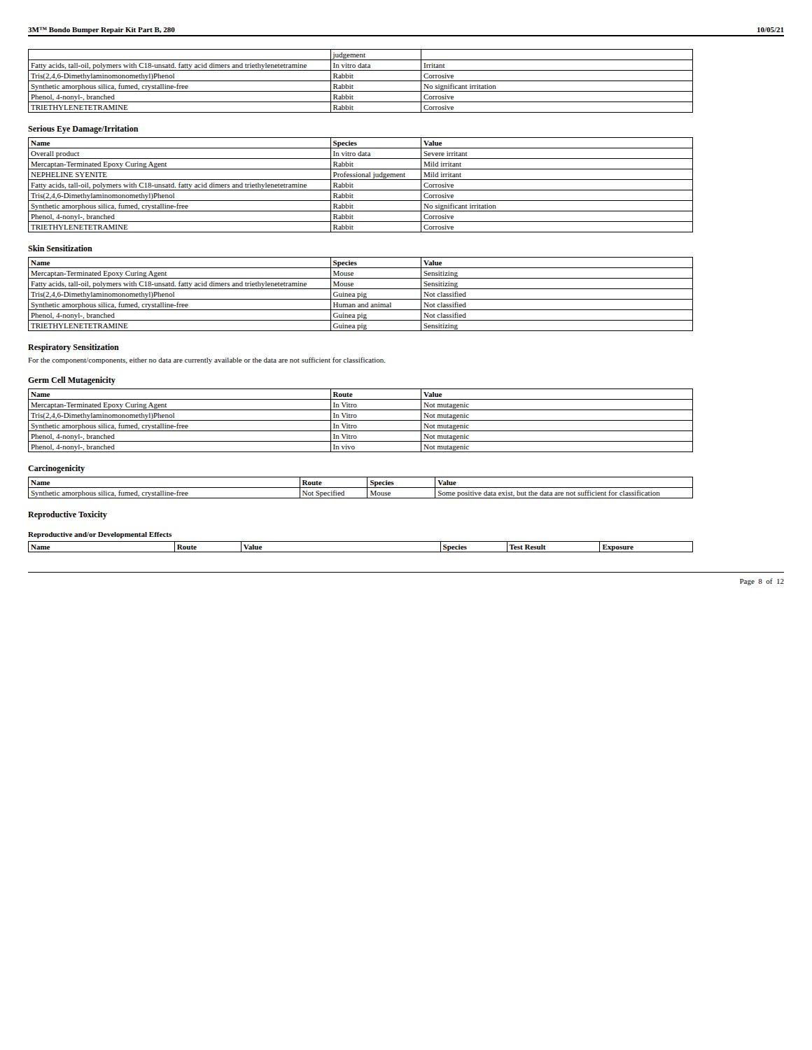3M™ Bondo Bumper Repair Kit Part B, 280 10/05/21
| | judgement | |
| Fatty acids, tall-oil, polymers with C18-unsatd. fatty acid dimers and triethylenetetramine | In vitro data | Irritant |
| Tris(2,4,6-Dimethylaminomonomethyl)Phenol | Rabbit | Corrosive |
| Synthetic amorphous silica, fumed, crystalline-free | Rabbit | No significant irritation |
| Phenol, 4-nonyl-, branched | Rabbit | Corrosive |
| TRIETHYLENETETRAMINE | Rabbit | Corrosive |
Serious Eye Damage/Irritation
| Name | Species | Value |
| --- | --- | --- |
| Overall product | In vitro data | Severe irritant |
| Mercaptan-Terminated Epoxy Curing Agent | Rabbit | Mild irritant |
| NEPHELINE SYENITE | Professional judgement | Mild irritant |
| Fatty acids, tall-oil, polymers with C18-unsatd. fatty acid dimers and triethylenetetramine | Rabbit | Corrosive |
| Tris(2,4,6-Dimethylaminomonomethyl)Phenol | Rabbit | Corrosive |
| Synthetic amorphous silica, fumed, crystalline-free | Rabbit | No significant irritation |
| Phenol, 4-nonyl-, branched | Rabbit | Corrosive |
| TRIETHYLENETETRAMINE | Rabbit | Corrosive |
Skin Sensitization
| Name | Species | Value |
| --- | --- | --- |
| Mercaptan-Terminated Epoxy Curing Agent | Mouse | Sensitizing |
| Fatty acids, tall-oil, polymers with C18-unsatd. fatty acid dimers and triethylenetetramine | Mouse | Sensitizing |
| Tris(2,4,6-Dimethylaminomonomethyl)Phenol | Guinea pig | Not classified |
| Synthetic amorphous silica, fumed, crystalline-free | Human and animal | Not classified |
| Phenol, 4-nonyl-, branched | Guinea pig | Not classified |
| TRIETHYLENETETRAMINE | Guinea pig | Sensitizing |
Respiratory Sensitization
For the component/components, either no data are currently available or the data are not sufficient for classification.
Germ Cell Mutagenicity
| Name | Route | Value |
| --- | --- | --- |
| Mercaptan-Terminated Epoxy Curing Agent | In Vitro | Not mutagenic |
| Tris(2,4,6-Dimethylaminomonomethyl)Phenol | In Vitro | Not mutagenic |
| Synthetic amorphous silica, fumed, crystalline-free | In Vitro | Not mutagenic |
| Phenol, 4-nonyl-, branched | In Vitro | Not mutagenic |
| Phenol, 4-nonyl-, branched | In vivo | Not mutagenic |
Carcinogenicity
| Name | Route | Species | Value |
| --- | --- | --- | --- |
| Synthetic amorphous silica, fumed, crystalline-free | Not Specified | Mouse | Some positive data exist, but the data are not sufficient for classification |
Reproductive Toxicity
Reproductive and/or Developmental Effects
| Name | Route | Value | Species | Test Result | Exposure |
| --- | --- | --- | --- | --- | --- |
Page 8 of 12